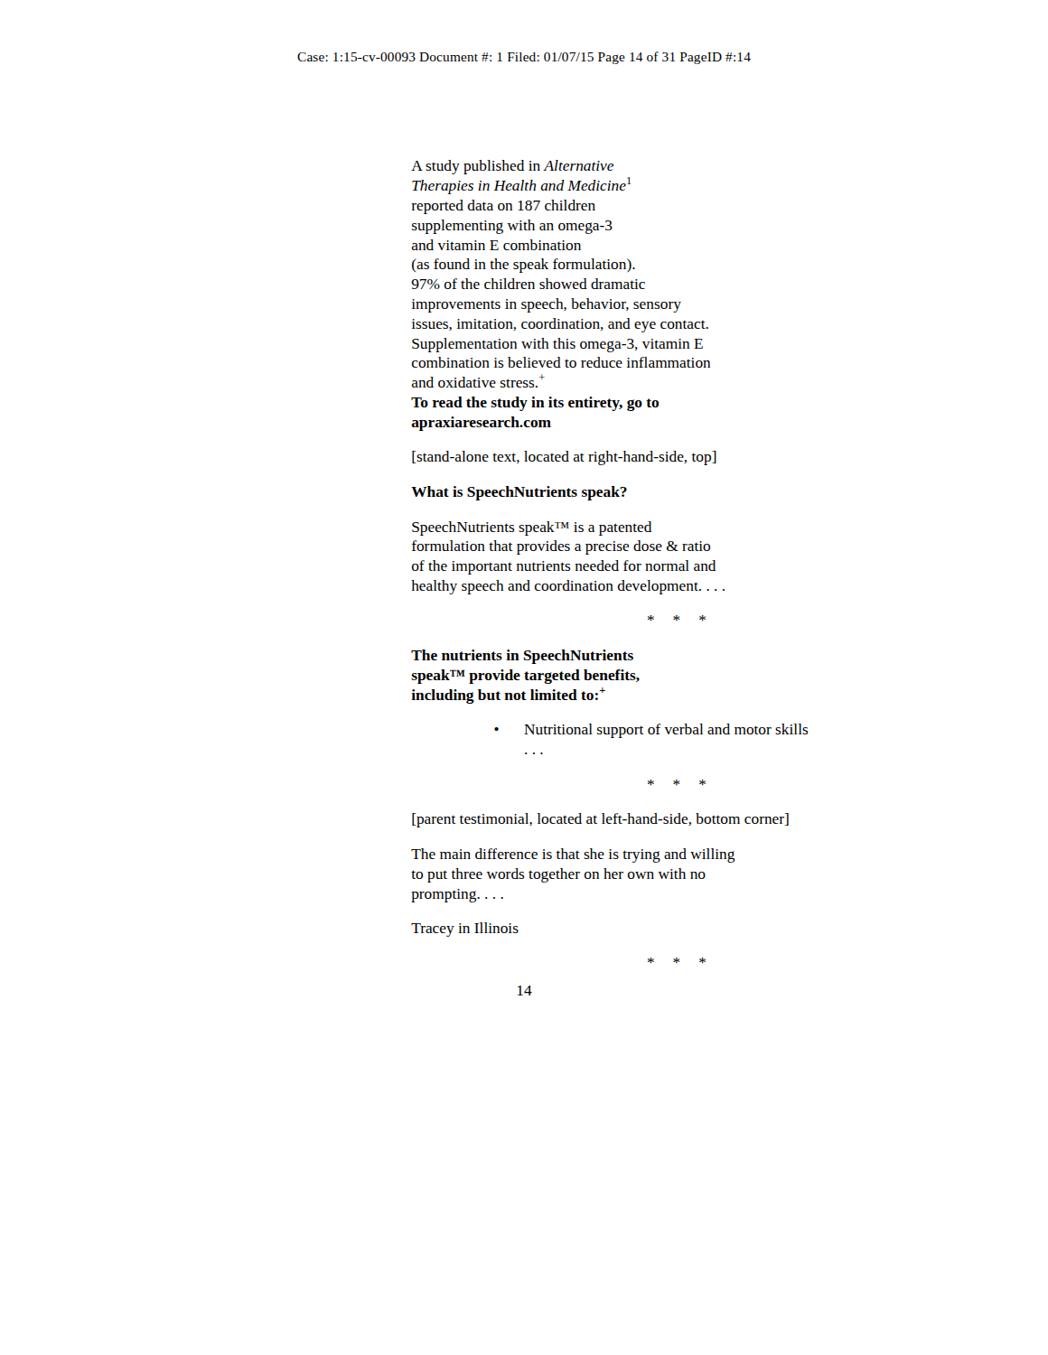Case: 1:15-cv-00093 Document #: 1 Filed: 01/07/15 Page 14 of 31 PageID #:14
A study published in Alternative
Therapies in Health and Medicine1
reported data on 187 children
supplementing with an omega-3
and vitamin E combination
(as found in the speak formulation).
97% of the children showed dramatic
improvements in speech, behavior, sensory
issues, imitation, coordination, and eye contact.
Supplementation with this omega-3, vitamin E
combination is believed to reduce inflammation
and oxidative stress.+
To read the study in its entirety, go to
apraxiaresearch.com
[stand-alone text, located at right-hand-side, top]
What is SpeechNutrients speak?
SpeechNutrients speak™ is a patented
formulation that provides a precise dose & ratio
of the important nutrients needed for normal and
healthy speech and coordination development. . . .
* * *
The nutrients in SpeechNutrients
speak™ provide targeted benefits,
including but not limited to:+
Nutritional support of verbal and motor skills . . .
* * *
[parent testimonial, located at left-hand-side, bottom corner]
The main difference is that she is trying and willing
to put three words together on her own with no
prompting. . . .
Tracey in Illinois
* * *
14